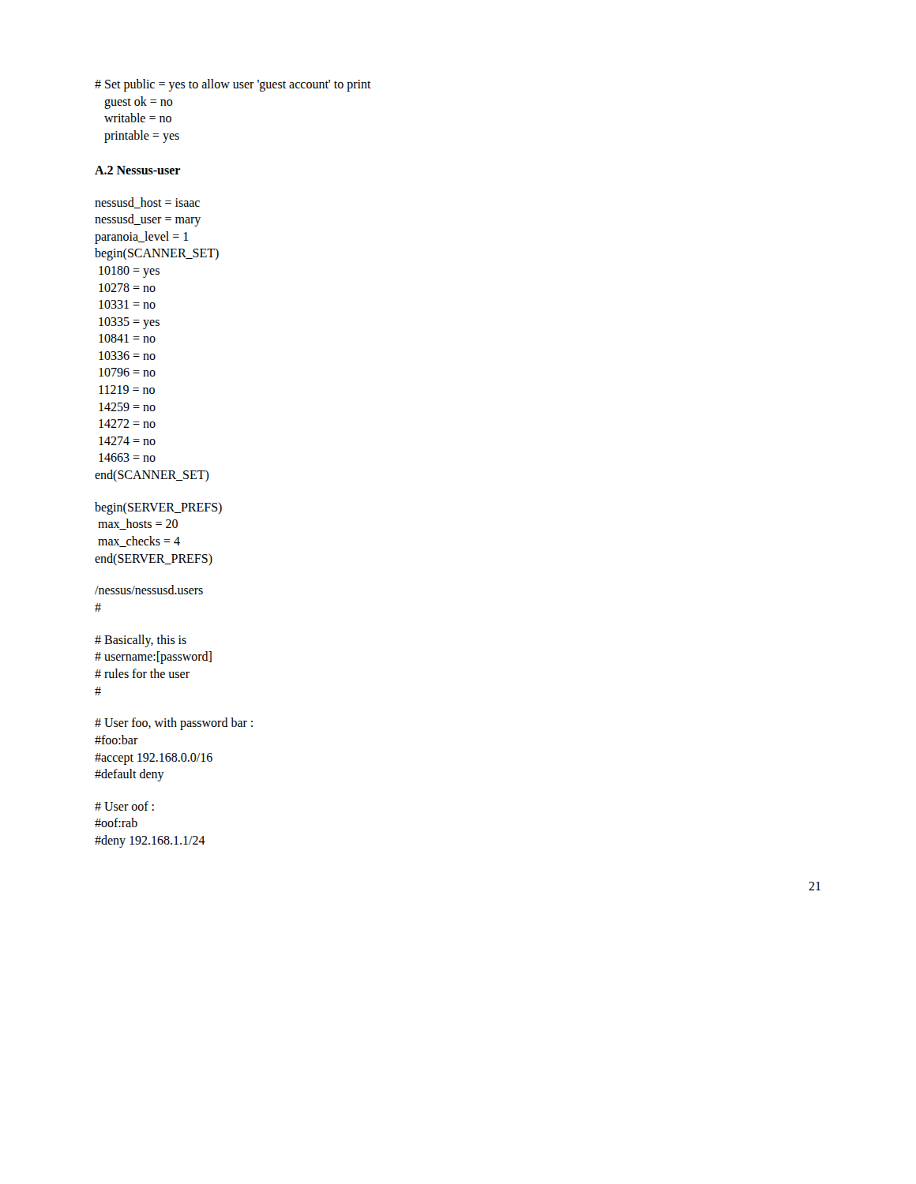# Set public = yes to allow user 'guest account' to print
   guest ok = no
   writable = no
   printable = yes
A.2 Nessus-user
nessusd_host = isaac
nessusd_user = mary
paranoia_level = 1
begin(SCANNER_SET)
 10180 = yes
 10278 = no
 10331 = no
 10335 = yes
 10841 = no
 10336 = no
 10796 = no
 11219 = no
 14259 = no
 14272 = no
 14274 = no
 14663 = no
end(SCANNER_SET)
begin(SERVER_PREFS)
 max_hosts = 20
 max_checks = 4
end(SERVER_PREFS)
/nessus/nessusd.users
#
# Basically, this is
# username:[password]
# rules for the user
#
# User foo, with password bar :
#foo:bar
#accept 192.168.0.0/16
#default deny
# User oof :
#oof:rab
#deny 192.168.1.1/24
21